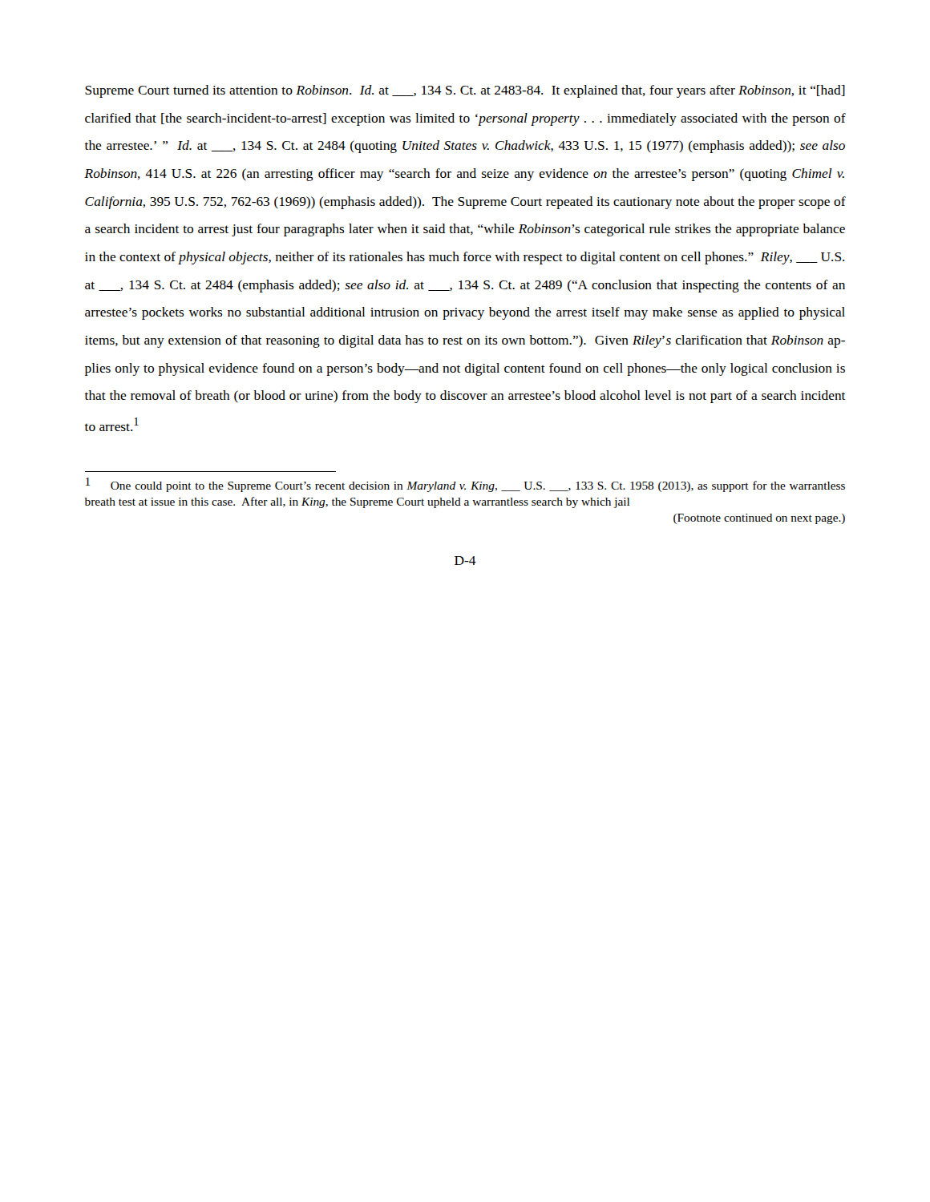Supreme Court turned its attention to Robinson. Id. at ___, 134 S. Ct. at 2483-84. It explained that, four years after Robinson, it “[had] clarified that [the search-incident-to-arrest] exception was limited to ‘personal property . . . immediately associated with the person of the arrestee.’ ” Id. at ___, 134 S. Ct. at 2484 (quoting United States v. Chadwick, 433 U.S. 1, 15 (1977) (emphasis added)); see also Robinson, 414 U.S. at 226 (an arresting officer may “search for and seize any evidence on the arrestee’s person” (quoting Chimel v. California, 395 U.S. 752, 762-63 (1969)) (emphasis added)). The Supreme Court repeated its cautionary note about the proper scope of a search incident to arrest just four paragraphs later when it said that, “while Robinson’s categorical rule strikes the appropriate balance in the context of physical objects, neither of its rationales has much force with respect to digital content on cell phones.” Riley, ___ U.S. at ___, 134 S. Ct. at 2484 (emphasis added); see also id. at ___, 134 S. Ct. at 2489 (“A conclusion that inspecting the contents of an arrestee’s pockets works no substantial additional intrusion on privacy beyond the arrest itself may make sense as applied to physical items, but any extension of that reasoning to digital data has to rest on its own bottom.”). Given Riley’s clarification that Robinson applies only to physical evidence found on a person’s body—and not digital content found on cell phones—the only logical conclusion is that the removal of breath (or blood or urine) from the body to discover an arrestee’s blood alcohol level is not part of a search incident to arrest.1
1One could point to the Supreme Court’s recent decision in Maryland v. King, ___ U.S. ___, 133 S. Ct. 1958 (2013), as support for the warrantless breath test at issue in this case. After all, in King, the Supreme Court upheld a warrantless search by which jail
(Footnote continued on next page.)
D-4